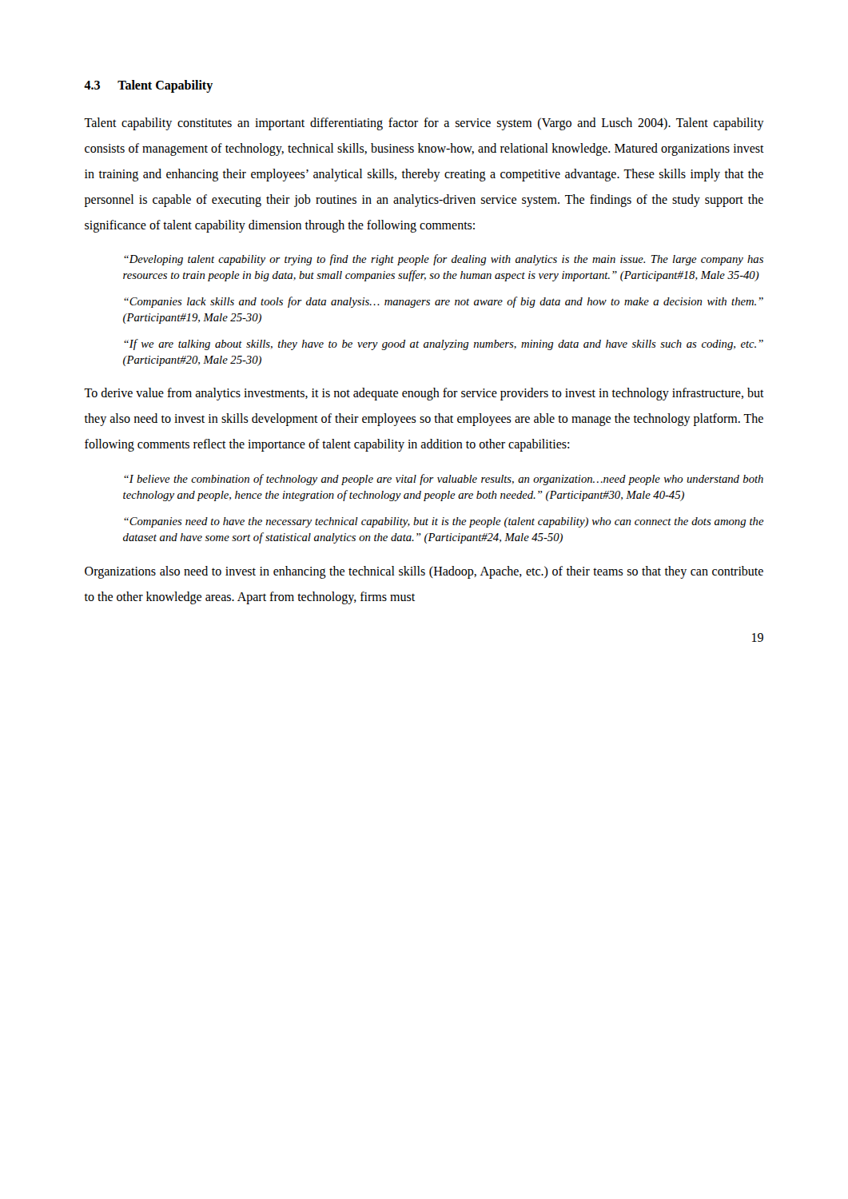4.3 Talent Capability
Talent capability constitutes an important differentiating factor for a service system (Vargo and Lusch 2004). Talent capability consists of management of technology, technical skills, business know-how, and relational knowledge. Matured organizations invest in training and enhancing their employees’ analytical skills, thereby creating a competitive advantage. These skills imply that the personnel is capable of executing their job routines in an analytics-driven service system. The findings of the study support the significance of talent capability dimension through the following comments:
“Developing talent capability or trying to find the right people for dealing with analytics is the main issue. The large company has resources to train people in big data, but small companies suffer, so the human aspect is very important.” (Participant#18, Male 35-40)
“Companies lack skills and tools for data analysis… managers are not aware of big data and how to make a decision with them.” (Participant#19, Male 25-30)
“If we are talking about skills, they have to be very good at analyzing numbers, mining data and have skills such as coding, etc.” (Participant#20, Male 25-30)
To derive value from analytics investments, it is not adequate enough for service providers to invest in technology infrastructure, but they also need to invest in skills development of their employees so that employees are able to manage the technology platform. The following comments reflect the importance of talent capability in addition to other capabilities:
“I believe the combination of technology and people are vital for valuable results, an organization…need people who understand both technology and people, hence the integration of technology and people are both needed.” (Participant#30, Male 40-45)
“Companies need to have the necessary technical capability, but it is the people (talent capability) who can connect the dots among the dataset and have some sort of statistical analytics on the data.” (Participant#24, Male 45-50)
Organizations also need to invest in enhancing the technical skills (Hadoop, Apache, etc.) of their teams so that they can contribute to the other knowledge areas. Apart from technology, firms must
19